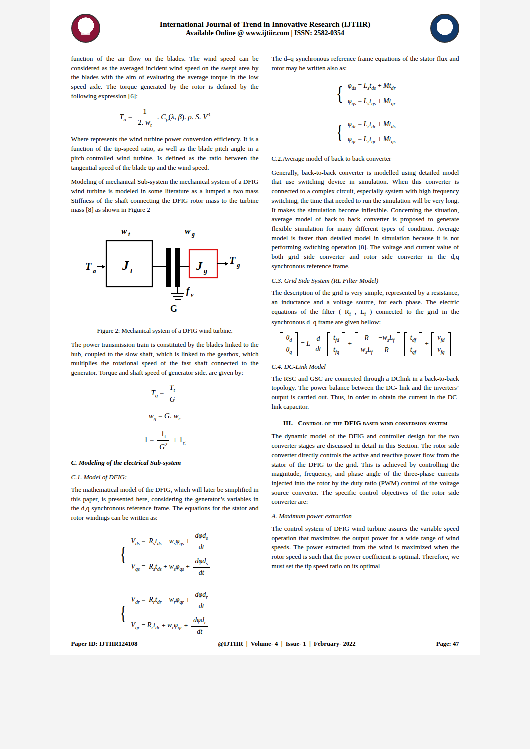International Journal of Trend in Innovative Research (IJTIIR)
Available Online @ www.ijtiir.com | ISSN: 2582-0354
function of the air flow on the blades. The wind speed can be considered as the averaged incident wind speed on the swept area by the blades with the aim of evaluating the average torque in the low speed axle. The torque generated by the rotor is defined by the following expression [6]:
Ta = 12. wt . Cp(λ, β). ρ. S. V3
Where represents the wind turbine power conversion efficiency. It is a function of the tip-speed ratio, as well as the blade pitch angle in a pitch-controlled wind turbine. Is defined as the ratio between the tangential speed of the blade tip and the wind speed.
Modeling of mechanical Sub-system the mechanical system of a DFIG wind turbine is modeled in some literature as a lumped a two-mass Stiffness of the shaft connecting the DFIG rotor mass to the turbine mass [8] as shown in Figure 2
w t w g J t T a J g T g f v G
Figure 2: Mechanical system of a DFIG wind turbine.
The power transmission train is constituted by the blades linked to the hub, coupled to the slow shaft, which is linked to the gearbox, which multiplies the rotational speed of the fast shaft connected to the generator. Torque and shaft speed of generator side, are given by:
Tg = Tt G
wg = G. wc
1 = 1t G2 + 1g
C. Modeling of the electrical Sub-system
C.1. Model of DFIG:
The mathematical model of the DFIG, which will later be simplified in this paper, is presented here, considering the generator’s variables in the d,q synchronous reference frame. The equations for the stator and rotor windings can be written as:
{ Vds = Rstds − wsφqs + dφds dt Vqs = Rstds + wsφqs + dφds dt
{ Vdr = Rrtdr − wrφqr + dφdr dt Vqr = Rrtdr + wrφqr + dφdr dt
The d–q synchronous reference frame equations of the stator flux and rotor may be written also as:
{ φds = Lstds + Mtdr φqs = Lstqs + Mtqr
{ φdr = Lrtdr + Mtds φqr = Lrtqr + Mtqs
C.2.Average model of back to back converter
Generally, back-to-back converter is modelled using detailed model that use switching device in simulation. When this converter is connected to a complex circuit, especially system with high frequency switching, the time that needed to run the simulation will be very long. It makes the simulation become inflexible. Concerning the situation, average model of back-to back converter is proposed to generate flexible simulation for many different types of condition. Average model is faster than detailed model in simulation because it is not performing switching operation [8]. The voltage and current value of both grid side converter and rotor side converter in the d,q synchronous reference frame.
C.3. Grid Side System (RL Filter Model)
The description of the grid is very simple, represented by a resistance, an inductance and a voltage source, for each phase. The electric equations of the filter ( Rf , Lf ) connected to the grid in the synchronous d–q frame are given bellow:
| θ d |
| θ q |
= L ddt
| t fd |
| t fq |
+
| R | − w s L f |
| w s L f | R |
| t df |
| t qf |
+
| v fd |
| v fq |
C.4. DC-Link Model
The RSC and GSC are connected through a DClink in a back-to-back topology. The power balance between the DC- link and the inverters’ output is carried out. Thus, in order to obtain the current in the DC-link capacitor.
III. Control of the DFIG based wind conversion system
The dynamic model of the DFIG and controller design for the two converter stages are discussed in detail in this Section. The rotor side converter directly controls the active and reactive power flow from the stator of the DFIG to the grid. This is achieved by controlling the magnitude, frequency, and phase angle of the three-phase currents injected into the rotor by the duty ratio (PWM) control of the voltage source converter. The specific control objectives of the rotor side converter are:
A. Maximum power extraction
The control system of DFIG wind turbine assures the variable speed operation that maximizes the output power for a wide range of wind speeds. The power extracted from the wind is maximized when the rotor speed is such that the power coefficient is optimal. Therefore, we must set the tip speed ratio on its optimal
Paper ID: IJTIIR124108 @IJTIIR | Volume- 4 | Issue- 1 | February- 2022 Page: 47